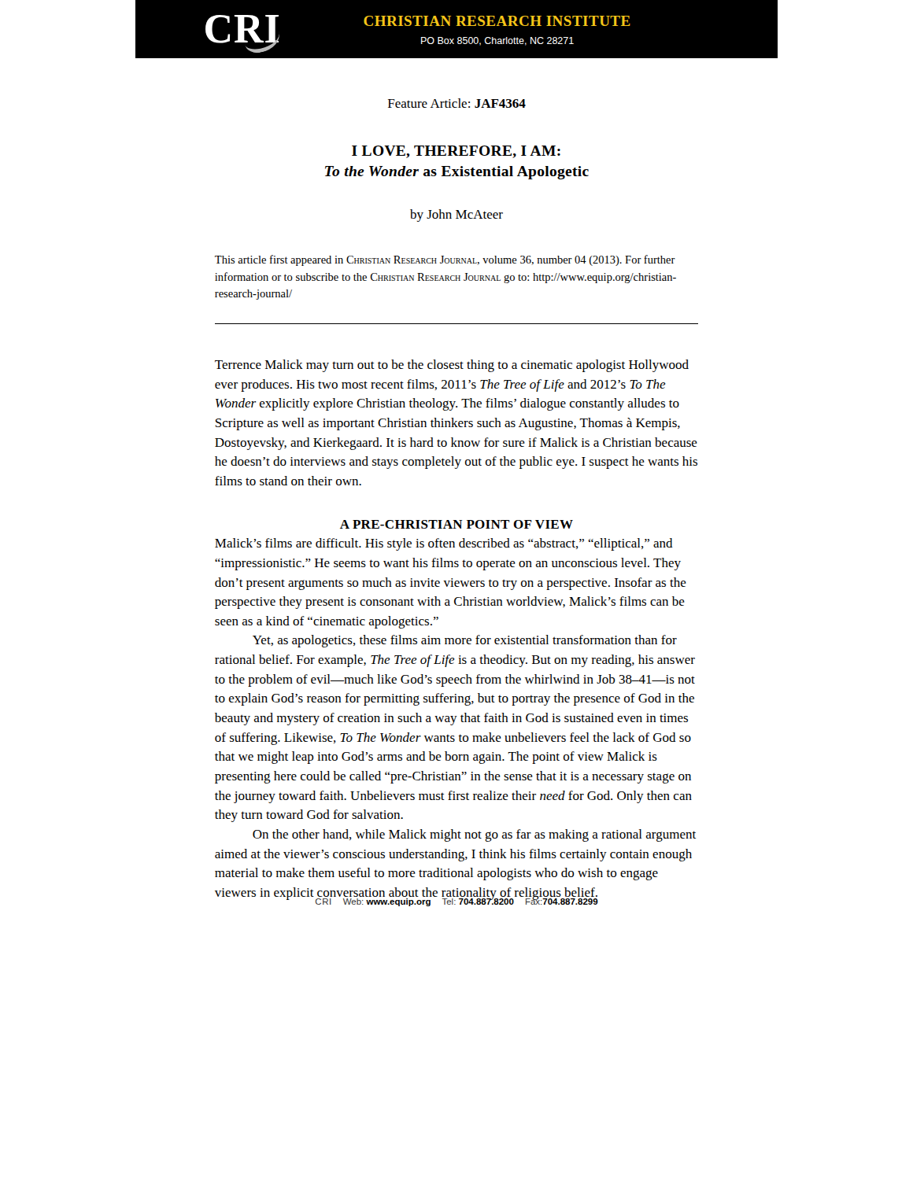CRI
CHRISTIAN RESEARCH INSTITUTE
PO Box 8500, Charlotte, NC 28271
Feature Article: JAF4364
I LOVE, THEREFORE, I AM: To the Wonder as Existential Apologetic
by John McAteer
This article first appeared in Christian Research Journal, volume 36, number 04 (2013). For further information or to subscribe to the Christian Research Journal go to: http://www.equip.org/christian-research-journal/
Terrence Malick may turn out to be the closest thing to a cinematic apologist Hollywood ever produces. His two most recent films, 2011’s The Tree of Life and 2012’s To The Wonder explicitly explore Christian theology. The films’ dialogue constantly alludes to Scripture as well as important Christian thinkers such as Augustine, Thomas à Kempis, Dostoyevsky, and Kierkegaard. It is hard to know for sure if Malick is a Christian because he doesn’t do interviews and stays completely out of the public eye. I suspect he wants his films to stand on their own.
A PRE-CHRISTIAN POINT OF VIEW
Malick’s films are difficult. His style is often described as “abstract,” “elliptical,” and “impressionistic.” He seems to want his films to operate on an unconscious level. They don’t present arguments so much as invite viewers to try on a perspective. Insofar as the perspective they present is consonant with a Christian worldview, Malick’s films can be seen as a kind of “cinematic apologetics.”
Yet, as apologetics, these films aim more for existential transformation than for rational belief. For example, The Tree of Life is a theodicy. But on my reading, his answer to the problem of evil—much like God’s speech from the whirlwind in Job 38–41—is not to explain God’s reason for permitting suffering, but to portray the presence of God in the beauty and mystery of creation in such a way that faith in God is sustained even in times of suffering. Likewise, To The Wonder wants to make unbelievers feel the lack of God so that we might leap into God’s arms and be born again. The point of view Malick is presenting here could be called “pre-Christian” in the sense that it is a necessary stage on the journey toward faith. Unbelievers must first realize their need for God. Only then can they turn toward God for salvation.
On the other hand, while Malick might not go as far as making a rational argument aimed at the viewer’s conscious understanding, I think his films certainly contain enough material to make them useful to more traditional apologists who do wish to engage viewers in explicit conversation about the rationality of religious belief.
CRI Web: www.equip.org Tel: 704.887.8200 Fax:704.887.8299